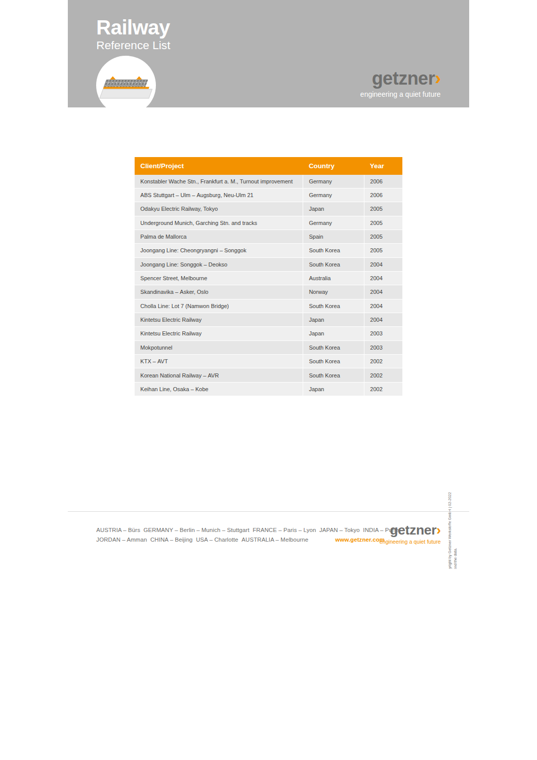Railway Reference List
getzner›
engineering a quiet future
| Client/Project | Country | Year |
| --- | --- | --- |
| Konstabler Wache Stn., Frankfurt a. M., Turnout improvement | Germany | 2006 |
| ABS Stuttgart – Ulm – Augsburg, Neu-Ulm 21 | Germany | 2006 |
| Odakyu Electric Railway, Tokyo | Japan | 2005 |
| Underground Munich, Garching Stn. and tracks | Germany | 2005 |
| Palma de Mallorca | Spain | 2005 |
| Joongang Line: Cheongryangni – Songgok | South Korea | 2005 |
| Joongang Line: Songgok – Deokso | South Korea | 2004 |
| Spencer Street, Melbourne | Australia | 2004 |
| Skandinavika – Asker, Oslo | Norway | 2004 |
| Cholla Line: Lot 7 (Namwon Bridge) | South Korea | 2004 |
| Kintetsu Electric Railway | Japan | 2004 |
| Kintetsu Electric Railway | Japan | 2003 |
| Mokpotunnel | South Korea | 2003 |
| KTX – AVT | South Korea | 2002 |
| Korean National Railway – AVR | South Korea | 2002 |
| Keihan Line, Osaka – Kobe | Japan | 2002 |
RL Railway UBM en © Copyright by Getzner Werkstoffe GmbH | 02-2022
We reserve the right to amend the data.
AUSTRIA – Bürs GERMANY – Berlin – Munich – Stuttgart FRANCE – Paris – Lyon JAPAN – Tokyo INDIA – Pune
JORDAN – Amman CHINA – Beijing USA – Charlotte AUSTRALIA – Melbournewww.getzner.com
getzner›
engineering a quiet future